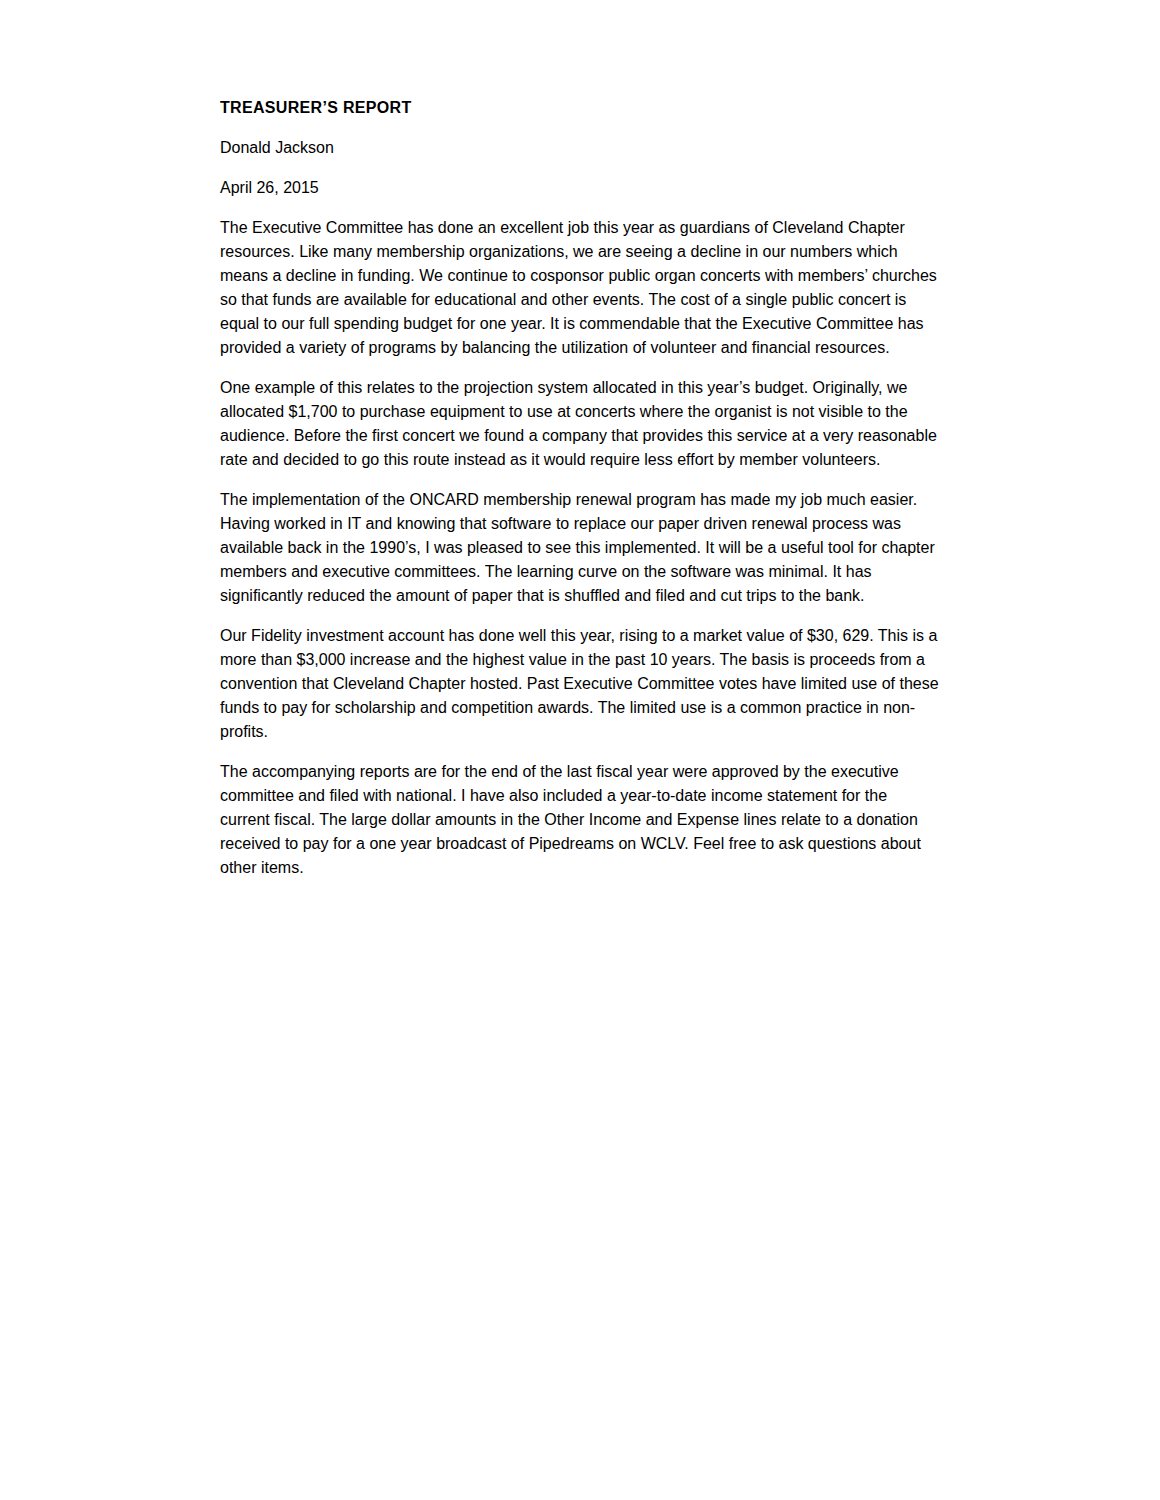TREASURER’S REPORT
Donald Jackson
April 26, 2015
The Executive Committee has done an excellent job this year as guardians of Cleveland Chapter resources. Like many membership organizations, we are seeing a decline in our numbers which means a decline in funding. We continue to cosponsor public organ concerts with members’ churches so that funds are available for educational and other events. The cost of a single public concert is equal to our full spending budget for one year. It is commendable that the Executive Committee has provided a variety of programs by balancing the utilization of volunteer and financial resources.
One example of this relates to the projection system allocated in this year’s budget. Originally, we allocated $1,700 to purchase equipment to use at concerts where the organist is not visible to the audience. Before the first concert we found a company that provides this service at a very reasonable rate and decided to go this route instead as it would require less effort by member volunteers.
The implementation of the ONCARD membership renewal program has made my job much easier. Having worked in IT and knowing that software to replace our paper driven renewal process was available back in the 1990’s, I was pleased to see this implemented. It will be a useful tool for chapter members and executive committees. The learning curve on the software was minimal. It has significantly reduced the amount of paper that is shuffled and filed and cut trips to the bank.
Our Fidelity investment account has done well this year, rising to a market value of $30, 629. This is a more than $3,000 increase and the highest value in the past 10 years. The basis is proceeds from a convention that Cleveland Chapter hosted. Past Executive Committee votes have limited use of these funds to pay for scholarship and competition awards. The limited use is a common practice in non-profits.
The accompanying reports are for the end of the last fiscal year were approved by the executive committee and filed with national. I have also included a year-to-date income statement for the current fiscal. The large dollar amounts in the Other Income and Expense lines relate to a donation received to pay for a one year broadcast of Pipedreams on WCLV. Feel free to ask questions about other items.